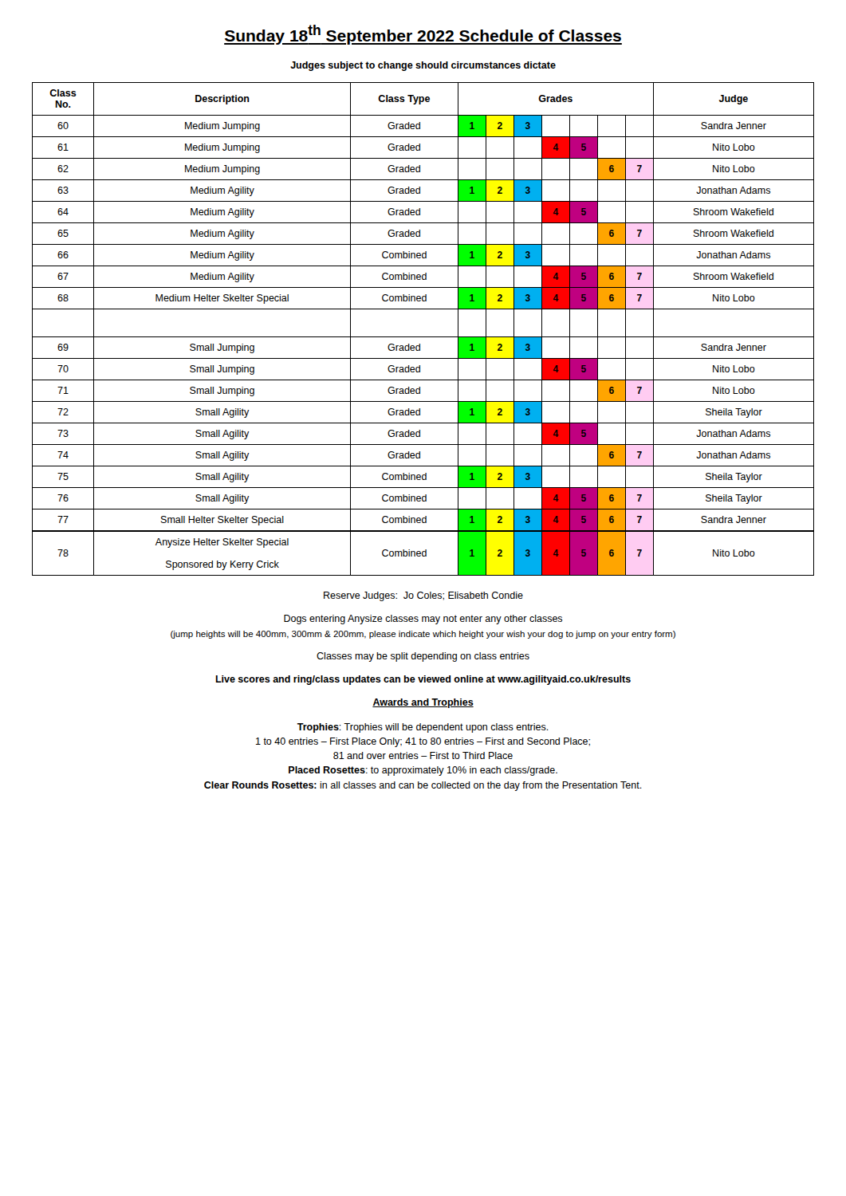Sunday 18th September 2022 Schedule of Classes
Judges subject to change should circumstances dictate
| Class No. | Description | Class Type | Grades | Judge |
| --- | --- | --- | --- | --- |
| 60 | Medium Jumping | Graded | 1 | 2 | 3 | | | | | Sandra Jenner |
| 61 | Medium Jumping | Graded | | | | 4 | 5 | | | Nito Lobo |
| 62 | Medium Jumping | Graded | | | | | | 6 | 7 | Nito Lobo |
| 63 | Medium Agility | Graded | 1 | 2 | 3 | | | | | Jonathan Adams |
| 64 | Medium Agility | Graded | | | | 4 | 5 | | | Shroom Wakefield |
| 65 | Medium Agility | Graded | | | | | | 6 | 7 | Shroom Wakefield |
| 66 | Medium Agility | Combined | 1 | 2 | 3 | | | | | Jonathan Adams |
| 67 | Medium Agility | Combined | | | | 4 | 5 | 6 | 7 | Shroom Wakefield |
| 68 | Medium Helter Skelter Special | Combined | 1 | 2 | 3 | 4 | 5 | 6 | 7 | Nito Lobo |
| 69 | Small Jumping | Graded | 1 | 2 | 3 | | | | | Sandra Jenner |
| 70 | Small Jumping | Graded | | | | 4 | 5 | | | Nito Lobo |
| 71 | Small Jumping | Graded | | | | | | 6 | 7 | Nito Lobo |
| 72 | Small Agility | Graded | 1 | 2 | 3 | | | | | Sheila Taylor |
| 73 | Small Agility | Graded | | | | 4 | 5 | | | Jonathan Adams |
| 74 | Small Agility | Graded | | | | | | 6 | 7 | Jonathan Adams |
| 75 | Small Agility | Combined | 1 | 2 | 3 | | | | | Sheila Taylor |
| 76 | Small Agility | Combined | | | | 4 | 5 | 6 | 7 | Sheila Taylor |
| 77 | Small Helter Skelter Special | Combined | 1 | 2 | 3 | 4 | 5 | 6 | 7 | Sandra Jenner |
| 78 | Anysize Helter Skelter Special Sponsored by Kerry Crick | Combined | 1 | 2 | 3 | 4 | 5 | 6 | 7 | Nito Lobo |
Reserve Judges: Jo Coles; Elisabeth Condie
Dogs entering Anysize classes may not enter any other classes
(jump heights will be 400mm, 300mm & 200mm, please indicate which height your wish your dog to jump on your entry form)
Classes may be split depending on class entries
Live scores and ring/class updates can be viewed online at www.agilityaid.co.uk/results
Awards and Trophies
Trophies: Trophies will be dependent upon class entries.
1 to 40 entries – First Place Only; 41 to 80 entries – First and Second Place;
81 and over entries – First to Third Place
Placed Rosettes: to approximately 10% in each class/grade.
Clear Rounds Rosettes: in all classes and can be collected on the day from the Presentation Tent.